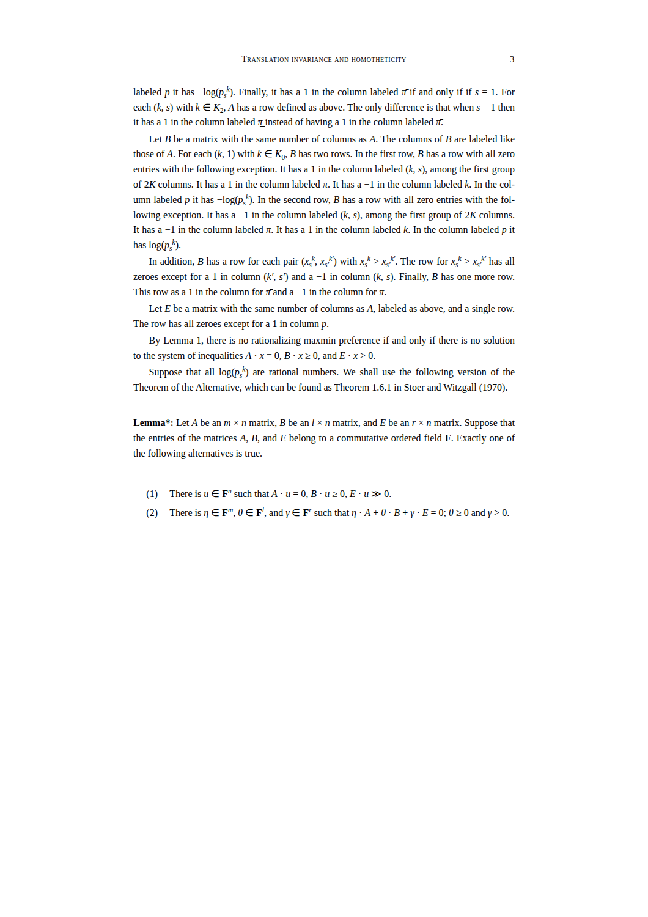Translation invariance and homotheticity 3
labeled p it has −log(psk). Finally, it has a 1 in the column labeled π̄ if and only if if s = 1. For each (k, s) with k ∈ K2, A has a row defined as above. The only difference is that when s = 1 then it has a 1 in the column labeled π̲ instead of having a 1 in the column labeled π̄.
Let B be a matrix with the same number of columns as A. The columns of B are labeled like those of A. For each (k, 1) with k ∈ K0, B has two rows. In the first row, B has a row with all zero entries with the following exception. It has a 1 in the column labeled (k, s), among the first group of 2K columns. It has a 1 in the column labeled π̄. It has a −1 in the column labeled k. In the column labeled p it has −log(psk). In the second row, B has a row with all zero entries with the following exception. It has a −1 in the column labeled (k, s), among the first group of 2K columns. It has a −1 in the column labeled π̲. It has a 1 in the column labeled k. In the column labeled p it has log(psk).
In addition, B has a row for each pair (xsk, xs′k′) with xsk > xs′k′. The row for xsk > xs′k′ has all zeroes except for a 1 in column (k′, s′) and a −1 in column (k, s). Finally, B has one more row. This row as a 1 in the column for π̄ and a −1 in the column for π̲.
Let E be a matrix with the same number of columns as A, labeled as above, and a single row. The row has all zeroes except for a 1 in column p.
By Lemma 1, there is no rationalizing maxmin preference if and only if there is no solution to the system of inequalities A · x = 0, B · x ≥ 0, and E · x > 0.
Suppose that all log(psk) are rational numbers. We shall use the following version of the Theorem of the Alternative, which can be found as Theorem 1.6.1 in Stoer and Witzgall (1970).
Lemma*: Let A be an m × n matrix, B be an l × n matrix, and E be an r × n matrix. Suppose that the entries of the matrices A, B, and E belong to a commutative ordered field F. Exactly one of the following alternatives is true.
(1) There is u ∈ Fn such that A · u = 0, B · u ≥ 0, E · u ≫ 0.
(2) There is η ∈ Fm, θ ∈ Fl, and γ ∈ Fr such that η · A + θ · B + γ · E = 0; θ ≥ 0 and γ > 0.